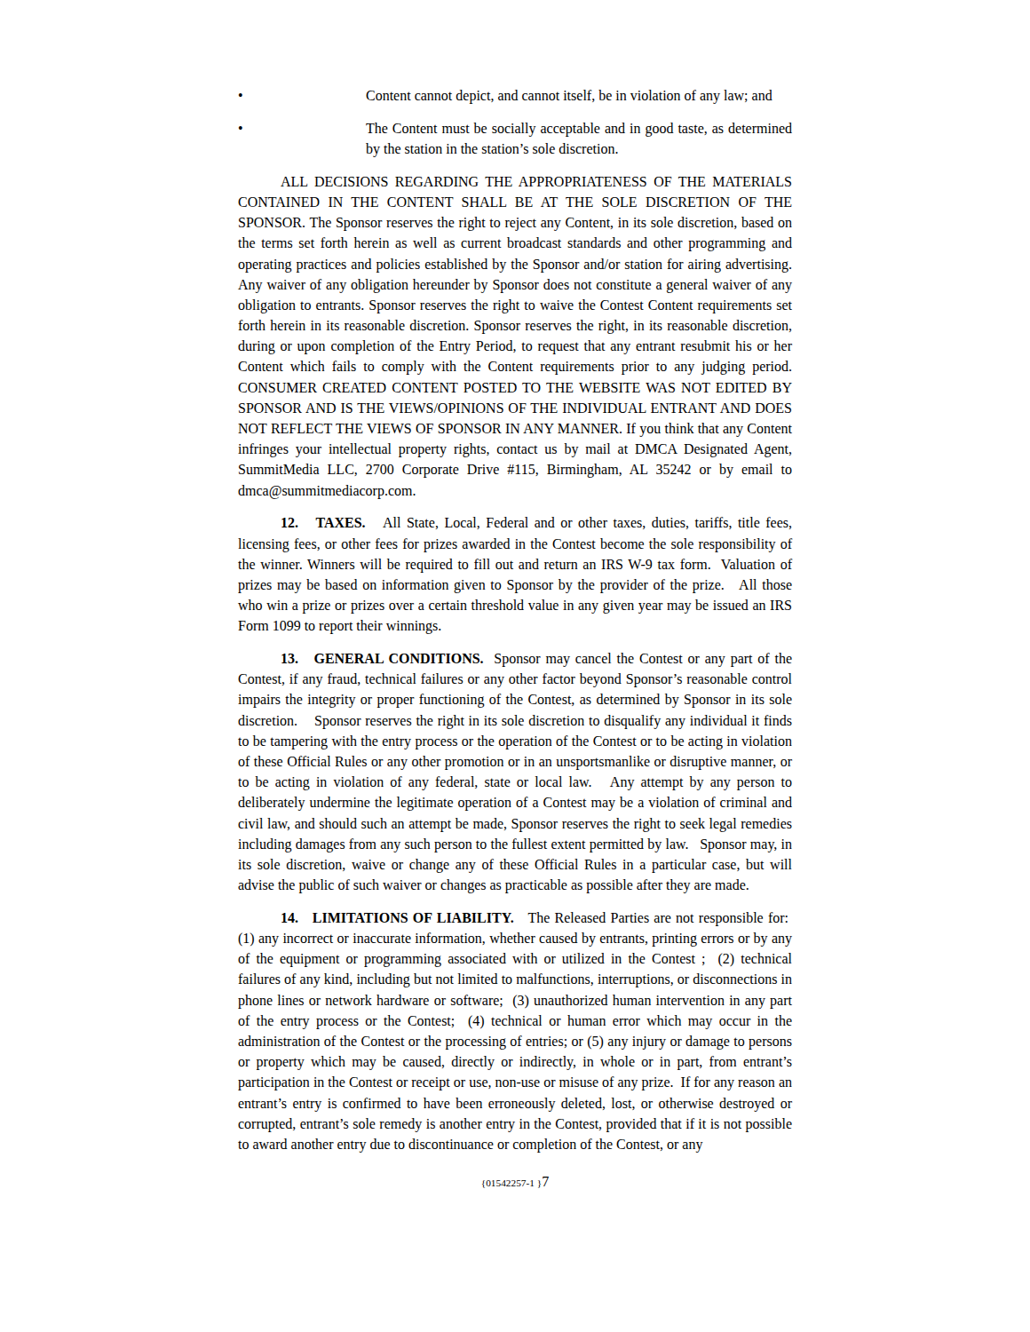•Content cannot depict, and cannot itself, be in violation of any law; and
•The Content must be socially acceptable and in good taste, as determined by the station in the station’s sole discretion.
ALL DECISIONS REGARDING THE APPROPRIATENESS OF THE MATERIALS CONTAINED IN THE CONTENT SHALL BE AT THE SOLE DISCRETION OF THE SPONSOR. The Sponsor reserves the right to reject any Content, in its sole discretion, based on the terms set forth herein as well as current broadcast standards and other programming and operating practices and policies established by the Sponsor and/or station for airing advertising. Any waiver of any obligation hereunder by Sponsor does not constitute a general waiver of any obligation to entrants. Sponsor reserves the right to waive the Contest Content requirements set forth herein in its reasonable discretion. Sponsor reserves the right, in its reasonable discretion, during or upon completion of the Entry Period, to request that any entrant resubmit his or her Content which fails to comply with the Content requirements prior to any judging period. CONSUMER CREATED CONTENT POSTED TO THE WEBSITE WAS NOT EDITED BY SPONSOR AND IS THE VIEWS/OPINIONS OF THE INDIVIDUAL ENTRANT AND DOES NOT REFLECT THE VIEWS OF SPONSOR IN ANY MANNER. If you think that any Content infringes your intellectual property rights, contact us by mail at DMCA Designated Agent, SummitMedia LLC, 2700 Corporate Drive #115, Birmingham, AL 35242 or by email to dmca@summitmediacorp.com.
12. TAXES. All State, Local, Federal and or other taxes, duties, tariffs, title fees, licensing fees, or other fees for prizes awarded in the Contest become the sole responsibility of the winner. Winners will be required to fill out and return an IRS W-9 tax form. Valuation of prizes may be based on information given to Sponsor by the provider of the prize. All those who win a prize or prizes over a certain threshold value in any given year may be issued an IRS Form 1099 to report their winnings.
13. GENERAL CONDITIONS. Sponsor may cancel the Contest or any part of the Contest, if any fraud, technical failures or any other factor beyond Sponsor’s reasonable control impairs the integrity or proper functioning of the Contest, as determined by Sponsor in its sole discretion. Sponsor reserves the right in its sole discretion to disqualify any individual it finds to be tampering with the entry process or the operation of the Contest or to be acting in violation of these Official Rules or any other promotion or in an unsportsmanlike or disruptive manner, or to be acting in violation of any federal, state or local law. Any attempt by any person to deliberately undermine the legitimate operation of a Contest may be a violation of criminal and civil law, and should such an attempt be made, Sponsor reserves the right to seek legal remedies including damages from any such person to the fullest extent permitted by law. Sponsor may, in its sole discretion, waive or change any of these Official Rules in a particular case, but will advise the public of such waiver or changes as practicable as possible after they are made.
14. LIMITATIONS OF LIABILITY. The Released Parties are not responsible for: (1) any incorrect or inaccurate information, whether caused by entrants, printing errors or by any of the equipment or programming associated with or utilized in the Contest ; (2) technical failures of any kind, including but not limited to malfunctions, interruptions, or disconnections in phone lines or network hardware or software; (3) unauthorized human intervention in any part of the entry process or the Contest; (4) technical or human error which may occur in the administration of the Contest or the processing of entries; or (5) any injury or damage to persons or property which may be caused, directly or indirectly, in whole or in part, from entrant’s participation in the Contest or receipt or use, non-use or misuse of any prize. If for any reason an entrant’s entry is confirmed to have been erroneously deleted, lost, or otherwise destroyed or corrupted, entrant’s sole remedy is another entry in the Contest, provided that if it is not possible to award another entry due to discontinuance or completion of the Contest, or any
{01542257-1 }7